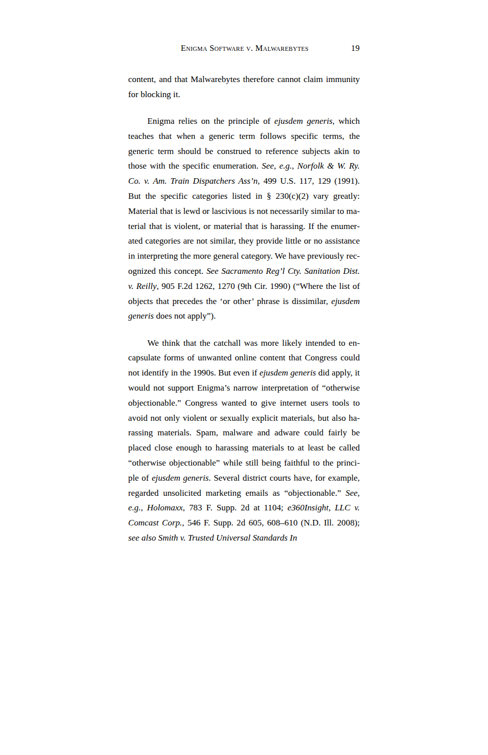Enigma Software v. Malwarebytes 19
content, and that Malwarebytes therefore cannot claim immunity for blocking it.
Enigma relies on the principle of ejusdem generis, which teaches that when a generic term follows specific terms, the generic term should be construed to reference subjects akin to those with the specific enumeration. See, e.g., Norfolk & W. Ry. Co. v. Am. Train Dispatchers Ass’n, 499 U.S. 117, 129 (1991). But the specific categories listed in § 230(c)(2) vary greatly: Material that is lewd or lascivious is not necessarily similar to material that is violent, or material that is harassing. If the enumerated categories are not similar, they provide little or no assistance in interpreting the more general category. We have previously recognized this concept. See Sacramento Reg’l Cty. Sanitation Dist. v. Reilly, 905 F.2d 1262, 1270 (9th Cir. 1990) (“Where the list of objects that precedes the ‘or other’ phrase is dissimilar, ejusdem generis does not apply”).
We think that the catchall was more likely intended to encapsulate forms of unwanted online content that Congress could not identify in the 1990s. But even if ejusdem generis did apply, it would not support Enigma’s narrow interpretation of “otherwise objectionable.” Congress wanted to give internet users tools to avoid not only violent or sexually explicit materials, but also harassing materials. Spam, malware and adware could fairly be placed close enough to harassing materials to at least be called “otherwise objectionable” while still being faithful to the principle of ejusdem generis. Several district courts have, for example, regarded unsolicited marketing emails as “objectionable.” See, e.g., Holomaxx, 783 F. Supp. 2d at 1104; e360Insight, LLC v. Comcast Corp., 546 F. Supp. 2d 605, 608–610 (N.D. Ill. 2008); see also Smith v. Trusted Universal Standards In